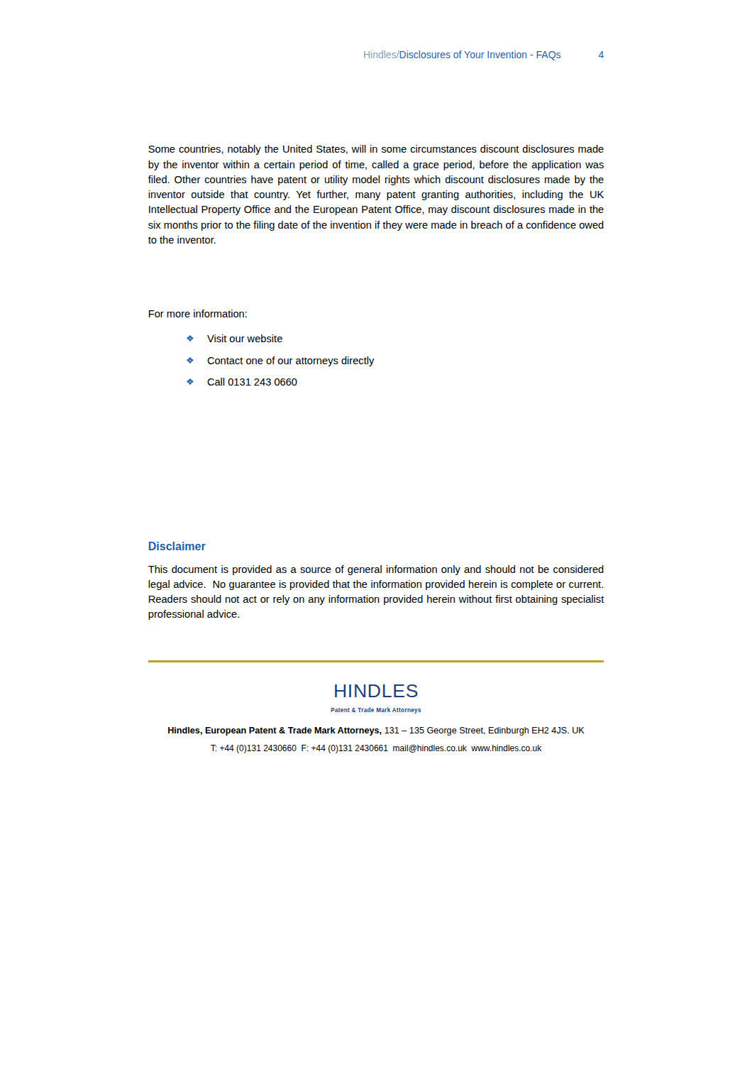Hindles/Disclosures of Your Invention - FAQs
4
Some countries, notably the United States, will in some circumstances discount disclosures made by the inventor within a certain period of time, called a grace period, before the application was filed. Other countries have patent or utility model rights which discount disclosures made by the inventor outside that country. Yet further, many patent granting authorities, including the UK Intellectual Property Office and the European Patent Office, may discount disclosures made in the six months prior to the filing date of the invention if they were made in breach of a confidence owed to the inventor.
For more information:
Visit our website
Contact one of our attorneys directly
Call 0131 243 0660
Disclaimer
This document is provided as a source of general information only and should not be considered legal advice. No guarantee is provided that the information provided herein is complete or current. Readers should not act or rely on any information provided herein without first obtaining specialist professional advice.
HINDLES
Patent & Trade Mark Attorneys
Hindles, European Patent & Trade Mark Attorneys, 131 – 135 George Street, Edinburgh EH2 4JS. UK
T: +44 (0)131 2430660 F: +44 (0)131 2430661 mail@hindles.co.uk www.hindles.co.uk